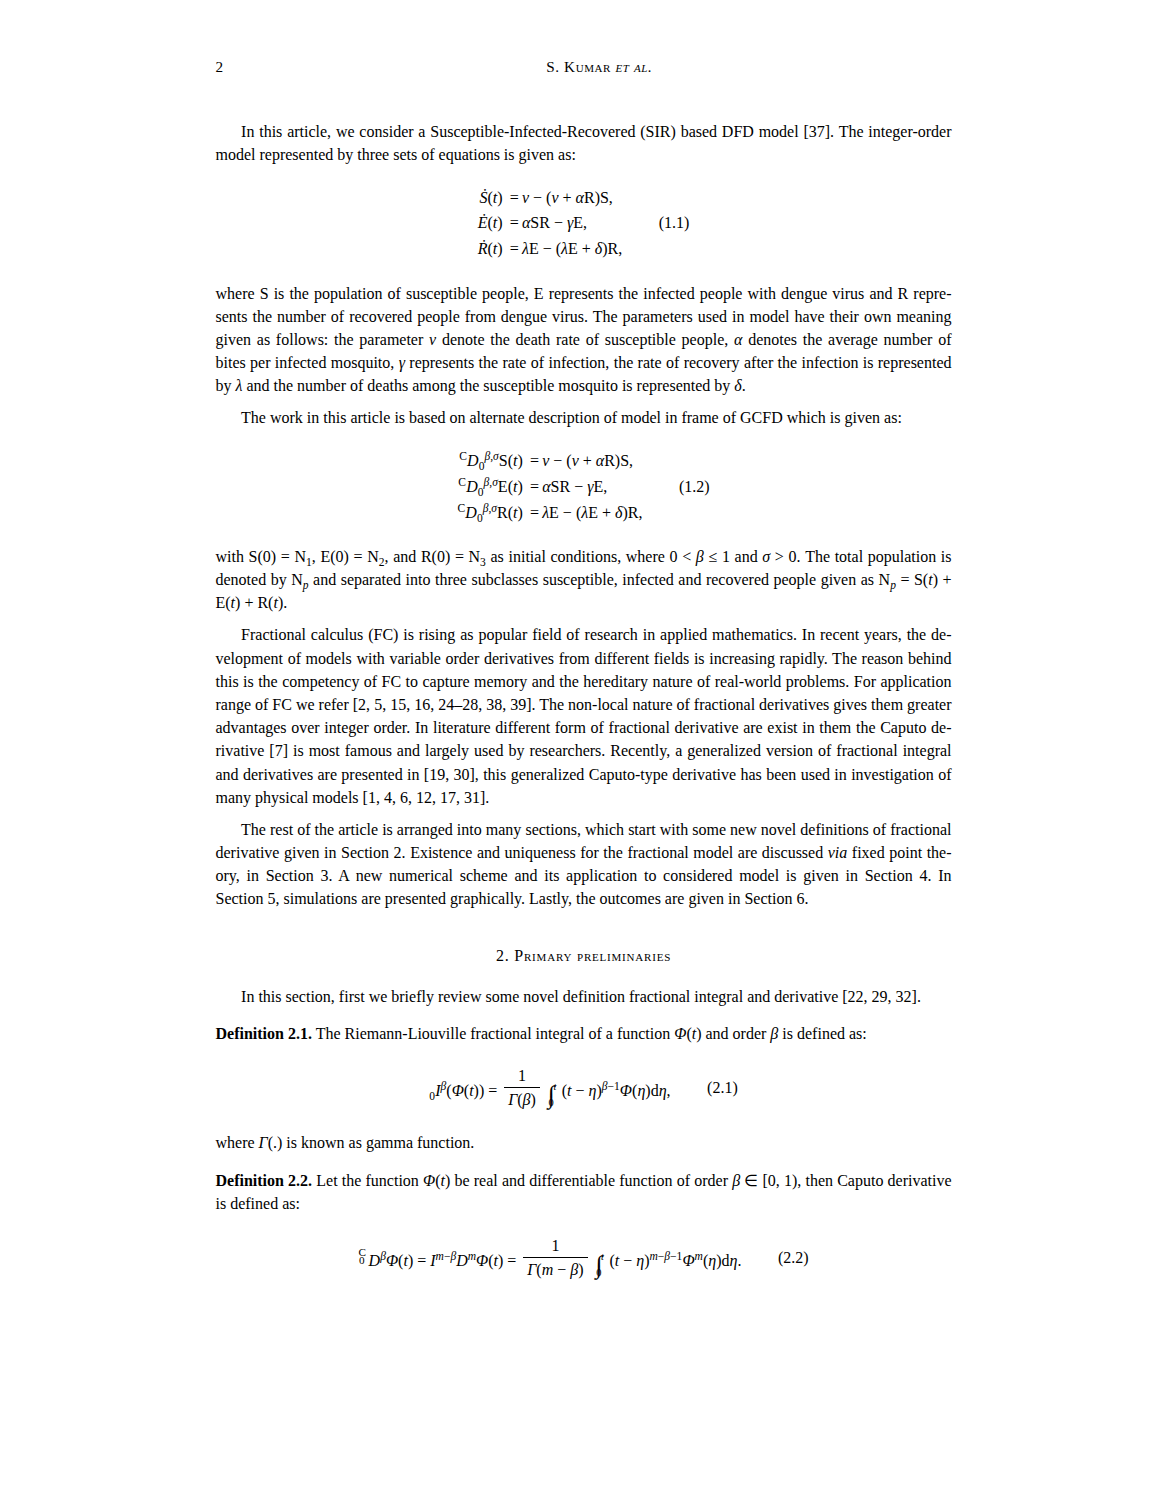2 S. Kumar et al.
In this article, we consider a Susceptible-Infected-Recovered (SIR) based DFD model [37]. The integer-order model represented by three sets of equations is given as:
Ṡ(t) = ν − (ν + αR)S, Ė(t) = αSR − γE, Ṙ(t) = λE − (λE + δ)R, (1.1)
where S is the population of susceptible people, E represents the infected people with dengue virus and R represents the number of recovered people from dengue virus. The parameters used in model have their own meaning given as follows: the parameter ν denote the death rate of susceptible people, α denotes the average number of bites per infected mosquito, γ represents the rate of infection, the rate of recovery after the infection is represented by λ and the number of deaths among the susceptible mosquito is represented by δ.
The work in this article is based on alternate description of model in frame of GCFD which is given as:
CD0β,σS(t) = ν − (ν + αR)S, CD0β,σE(t) = αSR − γE, CD0β,σR(t) = λE − (λE + δ)R, (1.2)
with S(0) = N1, E(0) = N2, and R(0) = N3 as initial conditions, where 0 < β ≤ 1 and σ > 0. The total population is denoted by Np and separated into three subclasses susceptible, infected and recovered people given as Np = S(t) + E(t) + R(t).
Fractional calculus (FC) is rising as popular field of research in applied mathematics. In recent years, the development of models with variable order derivatives from different fields is increasing rapidly. The reason behind this is the competency of FC to capture memory and the hereditary nature of real-world problems. For application range of FC we refer [2, 5, 15, 16, 24–28, 38, 39]. The non-local nature of fractional derivatives gives them greater advantages over integer order. In literature different form of fractional derivative are exist in them the Caputo derivative [7] is most famous and largely used by researchers. Recently, a generalized version of fractional integral and derivatives are presented in [19, 30], this generalized Caputo-type derivative has been used in investigation of many physical models [1, 4, 6, 12, 17, 31].
The rest of the article is arranged into many sections, which start with some new novel definitions of fractional derivative given in Section 2. Existence and uniqueness for the fractional model are discussed via fixed point theory, in Section 3. A new numerical scheme and its application to considered model is given in Section 4. In Section 5, simulations are presented graphically. Lastly, the outcomes are given in Section 6.
2. Primary preliminaries
In this section, first we briefly review some novel definition fractional integral and derivative [22, 29, 32].
Definition 2.1. The Riemann-Liouville fractional integral of a function Φ(t) and order β is defined as:
0 Iβ(Φ(t)) = 1 Γ(β) ∫t 0 (t − η)β−1Φ(η)dη, (2.1)
where Γ(.) is known as gamma function.
Definition 2.2. Let the function Φ(t) be real and differentiable function of order β ∈ [0, 1), then Caputo derivative is defined as:
C 0 DβΦ(t) = Im−βDmΦ(t) = 1 Γ(m − β) ∫t 0 (t − η)m−β−1Φm(η)dη. (2.2)